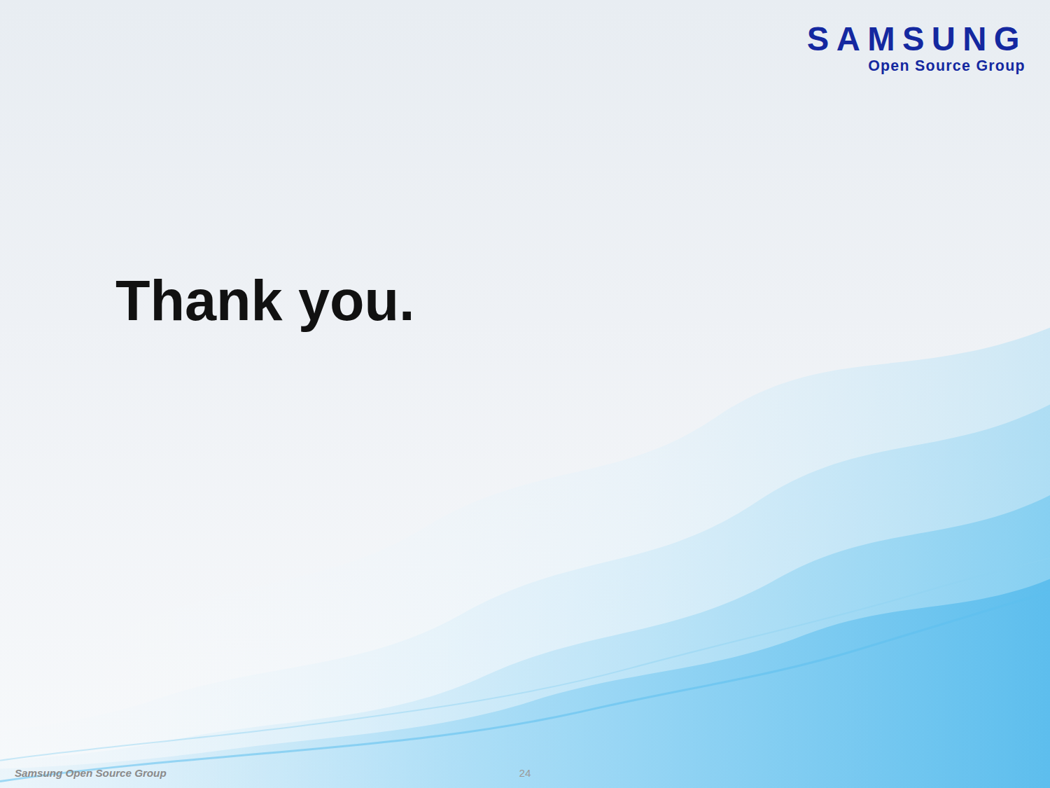SAMSUNG
Open Source Group
Thank you.
Samsung Open Source Group
24